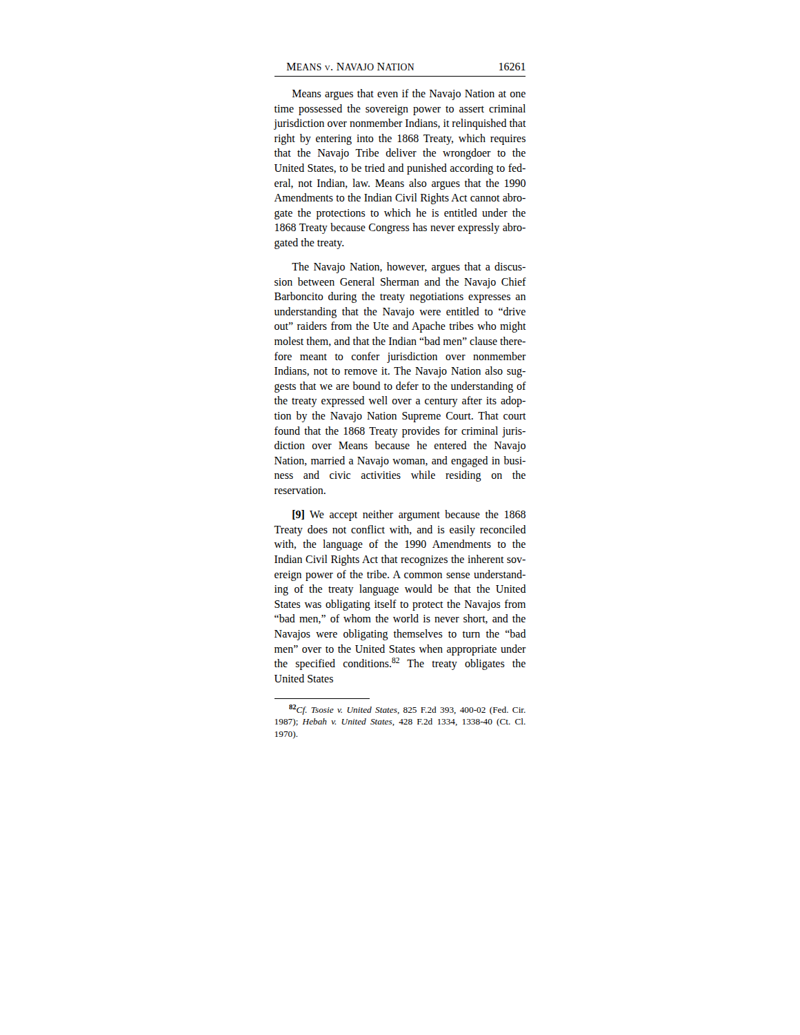MEANS v. NAVAJO NATION 16261
Means argues that even if the Navajo Nation at one time possessed the sovereign power to assert criminal jurisdiction over nonmember Indians, it relinquished that right by entering into the 1868 Treaty, which requires that the Navajo Tribe deliver the wrongdoer to the United States, to be tried and punished according to federal, not Indian, law. Means also argues that the 1990 Amendments to the Indian Civil Rights Act cannot abrogate the protections to which he is entitled under the 1868 Treaty because Congress has never expressly abrogated the treaty.
The Navajo Nation, however, argues that a discussion between General Sherman and the Navajo Chief Barboncito during the treaty negotiations expresses an understanding that the Navajo were entitled to “drive out” raiders from the Ute and Apache tribes who might molest them, and that the Indian “bad men” clause therefore meant to confer jurisdiction over nonmember Indians, not to remove it. The Navajo Nation also suggests that we are bound to defer to the understanding of the treaty expressed well over a century after its adoption by the Navajo Nation Supreme Court. That court found that the 1868 Treaty provides for criminal jurisdiction over Means because he entered the Navajo Nation, married a Navajo woman, and engaged in business and civic activities while residing on the reservation.
[9] We accept neither argument because the 1868 Treaty does not conflict with, and is easily reconciled with, the language of the 1990 Amendments to the Indian Civil Rights Act that recognizes the inherent sovereign power of the tribe. A common sense understanding of the treaty language would be that the United States was obligating itself to protect the Navajos from “bad men,” of whom the world is never short, and the Navajos were obligating themselves to turn the “bad men” over to the United States when appropriate under the specified conditions.82 The treaty obligates the United States
82Cf. Tsosie v. United States, 825 F.2d 393, 400-02 (Fed. Cir. 1987); Hebah v. United States, 428 F.2d 1334, 1338-40 (Ct. Cl. 1970).